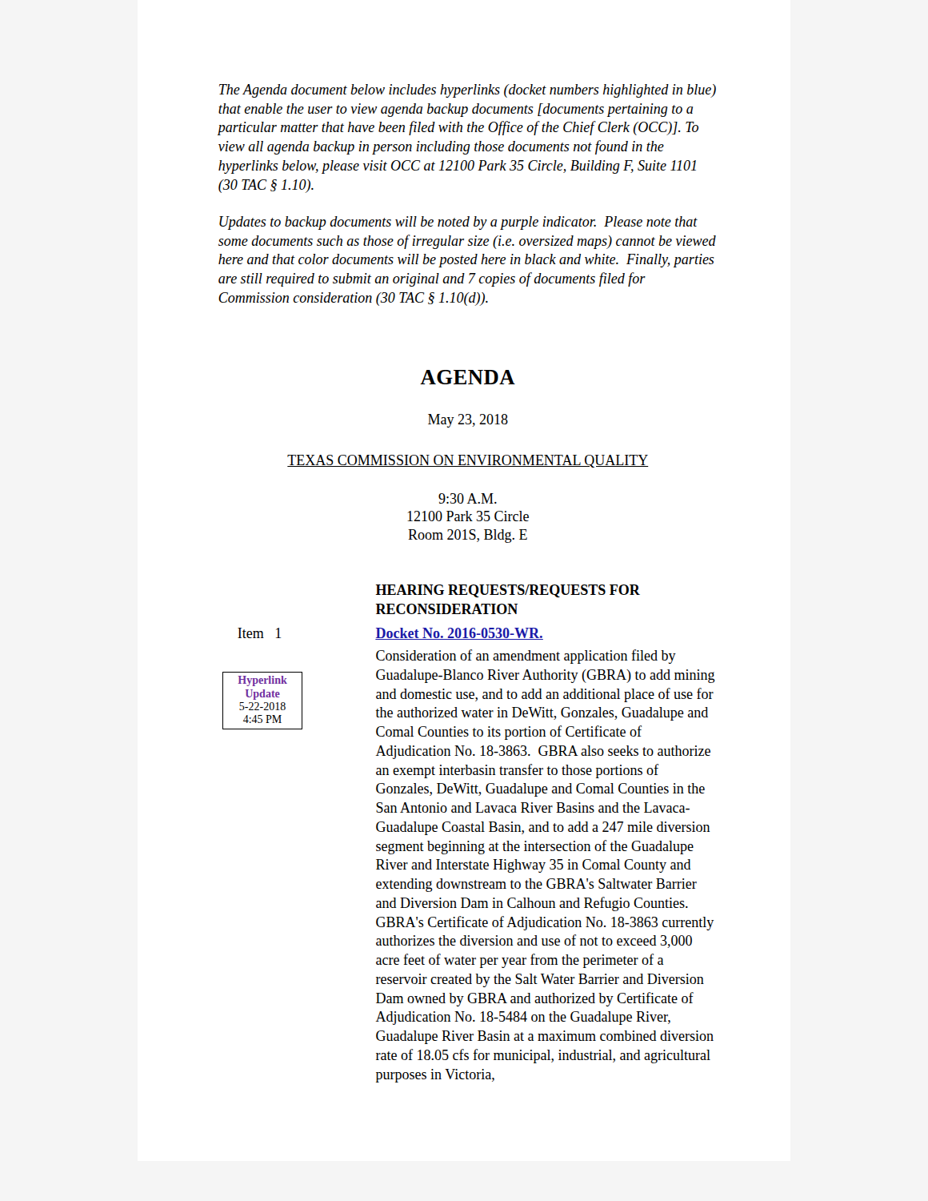The Agenda document below includes hyperlinks (docket numbers highlighted in blue) that enable the user to view agenda backup documents [documents pertaining to a particular matter that have been filed with the Office of the Chief Clerk (OCC)]. To view all agenda backup in person including those documents not found in the hyperlinks below, please visit OCC at 12100 Park 35 Circle, Building F, Suite 1101 (30 TAC § 1.10).
Updates to backup documents will be noted by a purple indicator. Please note that some documents such as those of irregular size (i.e. oversized maps) cannot be viewed here and that color documents will be posted here in black and white. Finally, parties are still required to submit an original and 7 copies of documents filed for Commission consideration (30 TAC § 1.10(d)).
AGENDA
May 23, 2018
TEXAS COMMISSION ON ENVIRONMENTAL QUALITY
9:30 A.M.
12100 Park 35 Circle
Room 201S, Bldg. E
HEARING REQUESTS/REQUESTS FOR RECONSIDERATION
Item 1
Hyperlink
Update 5-22-2018 4:45 PM
Docket No. 2016-0530-WR.
Consideration of an amendment application filed by Guadalupe-Blanco River Authority (GBRA) to add mining and domestic use, and to add an additional place of use for the authorized water in DeWitt, Gonzales, Guadalupe and Comal Counties to its portion of Certificate of Adjudication No. 18-3863. GBRA also seeks to authorize an exempt interbasin transfer to those portions of Gonzales, DeWitt, Guadalupe and Comal Counties in the San Antonio and Lavaca River Basins and the Lavaca-Guadalupe Coastal Basin, and to add a 247 mile diversion segment beginning at the intersection of the Guadalupe River and Interstate Highway 35 in Comal County and extending downstream to the GBRA's Saltwater Barrier and Diversion Dam in Calhoun and Refugio Counties. GBRA's Certificate of Adjudication No. 18-3863 currently authorizes the diversion and use of not to exceed 3,000 acre feet of water per year from the perimeter of a reservoir created by the Salt Water Barrier and Diversion Dam owned by GBRA and authorized by Certificate of Adjudication No. 18-5484 on the Guadalupe River, Guadalupe River Basin at a maximum combined diversion rate of 18.05 cfs for municipal, industrial, and agricultural purposes in Victoria,